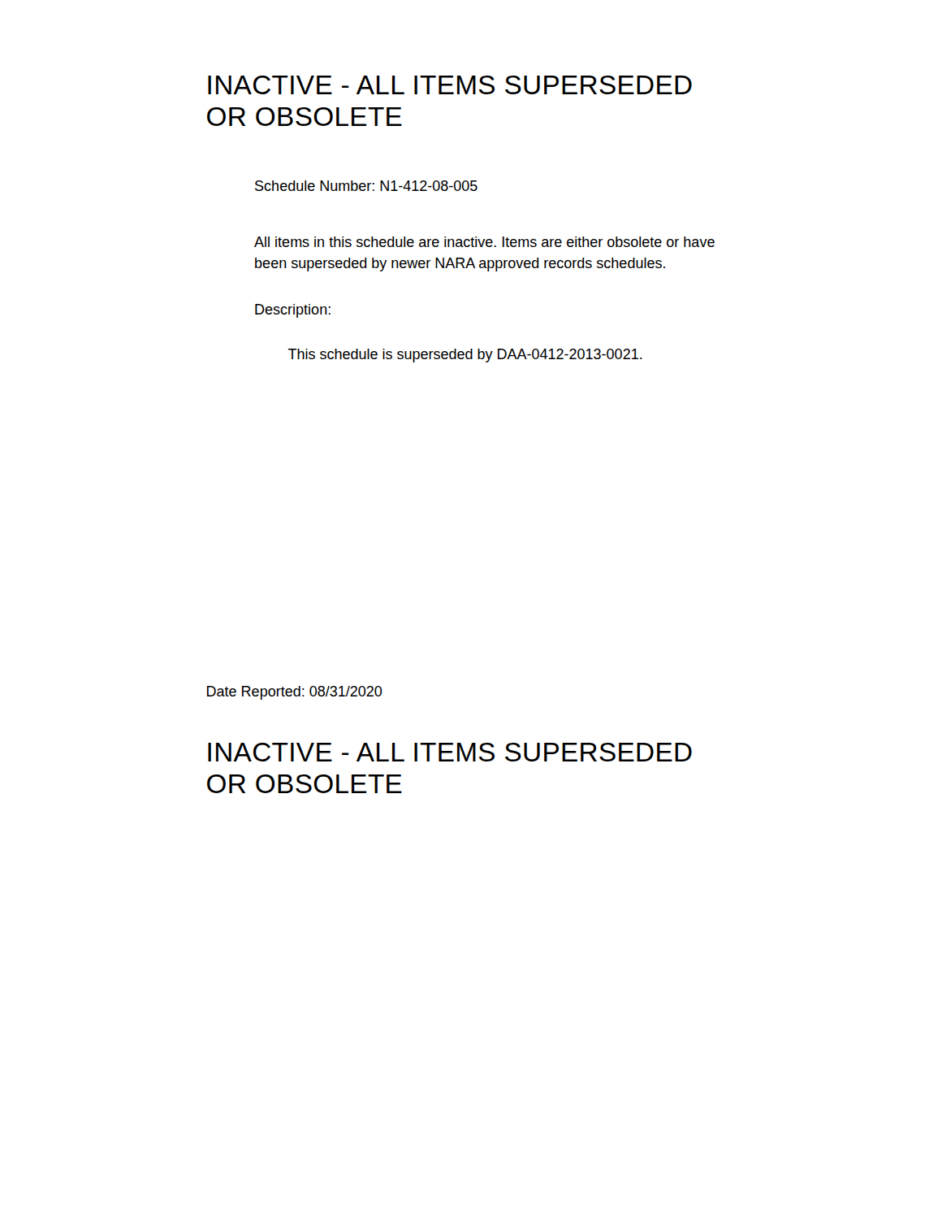INACTIVE - ALL ITEMS SUPERSEDED OR OBSOLETE
Schedule Number: N1-412-08-005
All items in this schedule are inactive. Items are either obsolete or have been superseded by newer NARA approved records schedules.
Description:
This schedule is superseded by DAA-0412-2013-0021.
Date Reported: 08/31/2020
INACTIVE - ALL ITEMS SUPERSEDED OR OBSOLETE